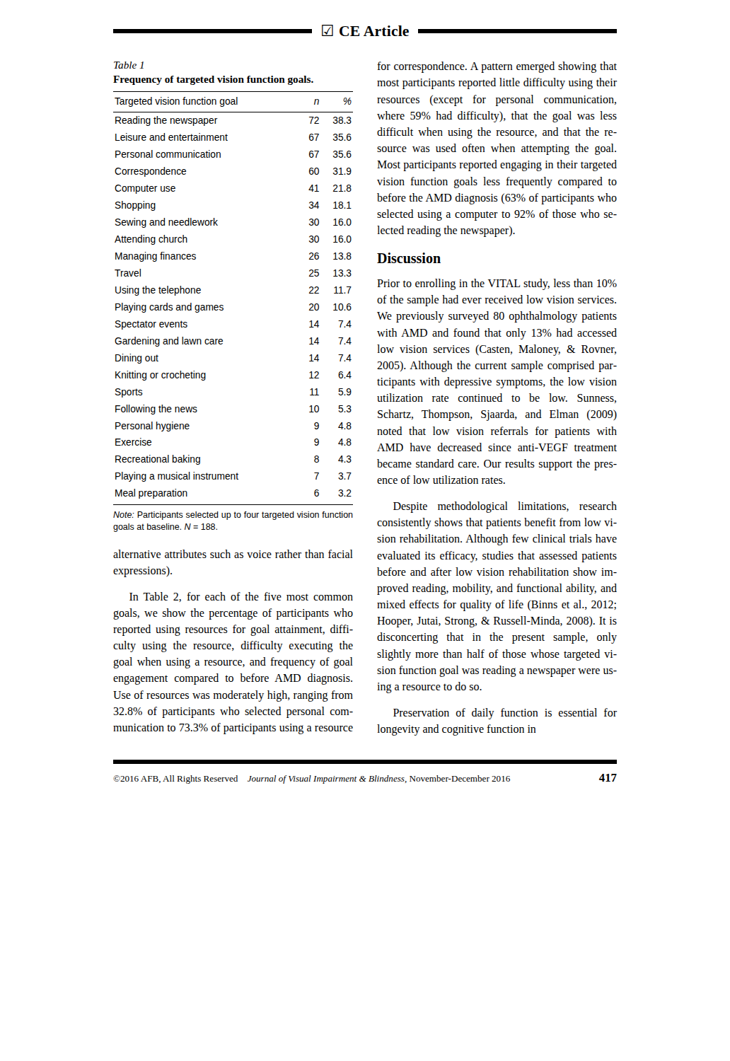☑CE Article
Table 1 Frequency of targeted vision function goals.
| Targeted vision function goal | n | % |
| --- | --- | --- |
| Reading the newspaper | 72 | 38.3 |
| Leisure and entertainment | 67 | 35.6 |
| Personal communication | 67 | 35.6 |
| Correspondence | 60 | 31.9 |
| Computer use | 41 | 21.8 |
| Shopping | 34 | 18.1 |
| Sewing and needlework | 30 | 16.0 |
| Attending church | 30 | 16.0 |
| Managing finances | 26 | 13.8 |
| Travel | 25 | 13.3 |
| Using the telephone | 22 | 11.7 |
| Playing cards and games | 20 | 10.6 |
| Spectator events | 14 | 7.4 |
| Gardening and lawn care | 14 | 7.4 |
| Dining out | 14 | 7.4 |
| Knitting or crocheting | 12 | 6.4 |
| Sports | 11 | 5.9 |
| Following the news | 10 | 5.3 |
| Personal hygiene | 9 | 4.8 |
| Exercise | 9 | 4.8 |
| Recreational baking | 8 | 4.3 |
| Playing a musical instrument | 7 | 3.7 |
| Meal preparation | 6 | 3.2 |
Note: Participants selected up to four targeted vision function goals at baseline. N = 188.
alternative attributes such as voice rather than facial expressions).
In Table 2, for each of the five most common goals, we show the percentage of participants who reported using resources for goal attainment, difficulty using the resource, difficulty executing the goal when using a resource, and frequency of goal engagement compared to before AMD diagnosis. Use of resources was moderately high, ranging from 32.8% of participants who selected personal communication to 73.3% of participants using a resource for correspondence. A pattern emerged showing that most participants reported little difficulty using their resources (except for personal communication, where 59% had difficulty), that the goal was less difficult when using the resource, and that the resource was used often when attempting the goal. Most participants reported engaging in their targeted vision function goals less frequently compared to before the AMD diagnosis (63% of participants who selected using a computer to 92% of those who selected reading the newspaper).
Discussion
Prior to enrolling in the VITAL study, less than 10% of the sample had ever received low vision services. We previously surveyed 80 ophthalmology patients with AMD and found that only 13% had accessed low vision services (Casten, Maloney, & Rovner, 2005). Although the current sample comprised participants with depressive symptoms, the low vision utilization rate continued to be low. Sunness, Schartz, Thompson, Sjaarda, and Elman (2009) noted that low vision referrals for patients with AMD have decreased since anti-VEGF treatment became standard care. Our results support the presence of low utilization rates.
Despite methodological limitations, research consistently shows that patients benefit from low vision rehabilitation. Although few clinical trials have evaluated its efficacy, studies that assessed patients before and after low vision rehabilitation show improved reading, mobility, and functional ability, and mixed effects for quality of life (Binns et al., 2012; Hooper, Jutai, Strong, & Russell-Minda, 2008). It is disconcerting that in the present sample, only slightly more than half of those whose targeted vision function goal was reading a newspaper were using a resource to do so.
Preservation of daily function is essential for longevity and cognitive function in
©2016 AFB, All Rights Reserved Journal of Visual Impairment & Blindness, November-December 2016
417